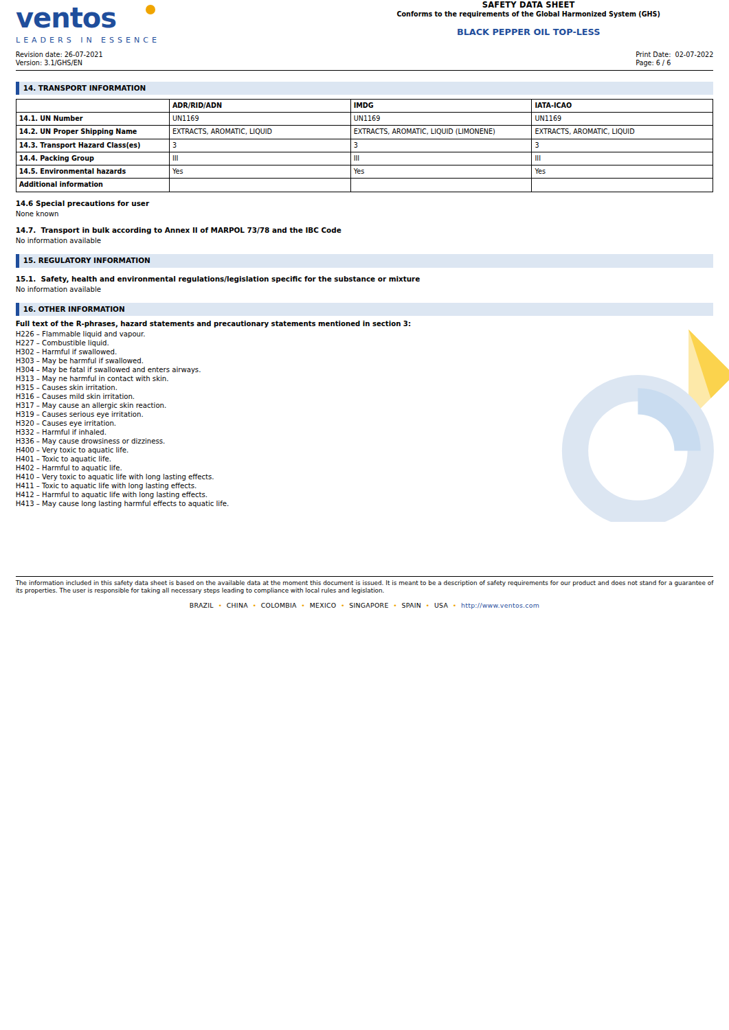ventos LEADERS IN ESSENCE
SAFETY DATA SHEET
Conforms to the requirements of the Global Harmonized System (GHS)
BLACK PEPPER OIL TOP-LESS
Revision date: 26-07-2021
Version: 3.1/GHS/EN
Print Date: 02-07-2022
Page: 6 / 6
14. TRANSPORT INFORMATION
| | ADR/RID/ADN | IMDG | IATA-ICAO |
| --- | --- | --- | --- |
| 14.1. UN Number | UN1169 | UN1169 | UN1169 |
| 14.2. UN Proper Shipping Name | EXTRACTS, AROMATIC, LIQUID | EXTRACTS, AROMATIC, LIQUID (LIMONENE) | EXTRACTS, AROMATIC, LIQUID |
| 14.3. Transport Hazard Class(es) | 3 | 3 | 3 |
| 14.4. Packing Group | III | III | III |
| 14.5. Environmental hazards | Yes | Yes | Yes |
| Additional information | | | |
14.6 Special precautions for user
None known
14.7. Transport in bulk according to Annex II of MARPOL 73/78 and the IBC Code
No information available
15. REGULATORY INFORMATION
15.1. Safety, health and environmental regulations/legislation specific for the substance or mixture
No information available
16. OTHER INFORMATION
Full text of the R-phrases, hazard statements and precautionary statements mentioned in section 3:
H226 – Flammable liquid and vapour.
H227 – Combustible liquid.
H302 – Harmful if swallowed.
H303 – May be harmful if swallowed.
H304 – May be fatal if swallowed and enters airways.
H313 – May ne harmful in contact with skin.
H315 – Causes skin irritation.
H316 – Causes mild skin irritation.
H317 – May cause an allergic skin reaction.
H319 – Causes serious eye irritation.
H320 – Causes eye irritation.
H332 – Harmful if inhaled.
H336 – May cause drowsiness or dizziness.
H400 – Very toxic to aquatic life.
H401 – Toxic to aquatic life.
H402 – Harmful to aquatic life.
H410 – Very toxic to aquatic life with long lasting effects.
H411 – Toxic to aquatic life with long lasting effects.
H412 – Harmful to aquatic life with long lasting effects.
H413 – May cause long lasting harmful effects to aquatic life.
The information included in this safety data sheet is based on the available data at the moment this document is issued. It is meant to be a description of safety requirements for our product and does not stand for a guarantee of its properties. The user is responsible for taking all necessary steps leading to compliance with local rules and legislation.
BRAZIL • CHINA • COLOMBIA • MEXICO • SINGAPORE • SPAIN • USA • http://www.ventos.com